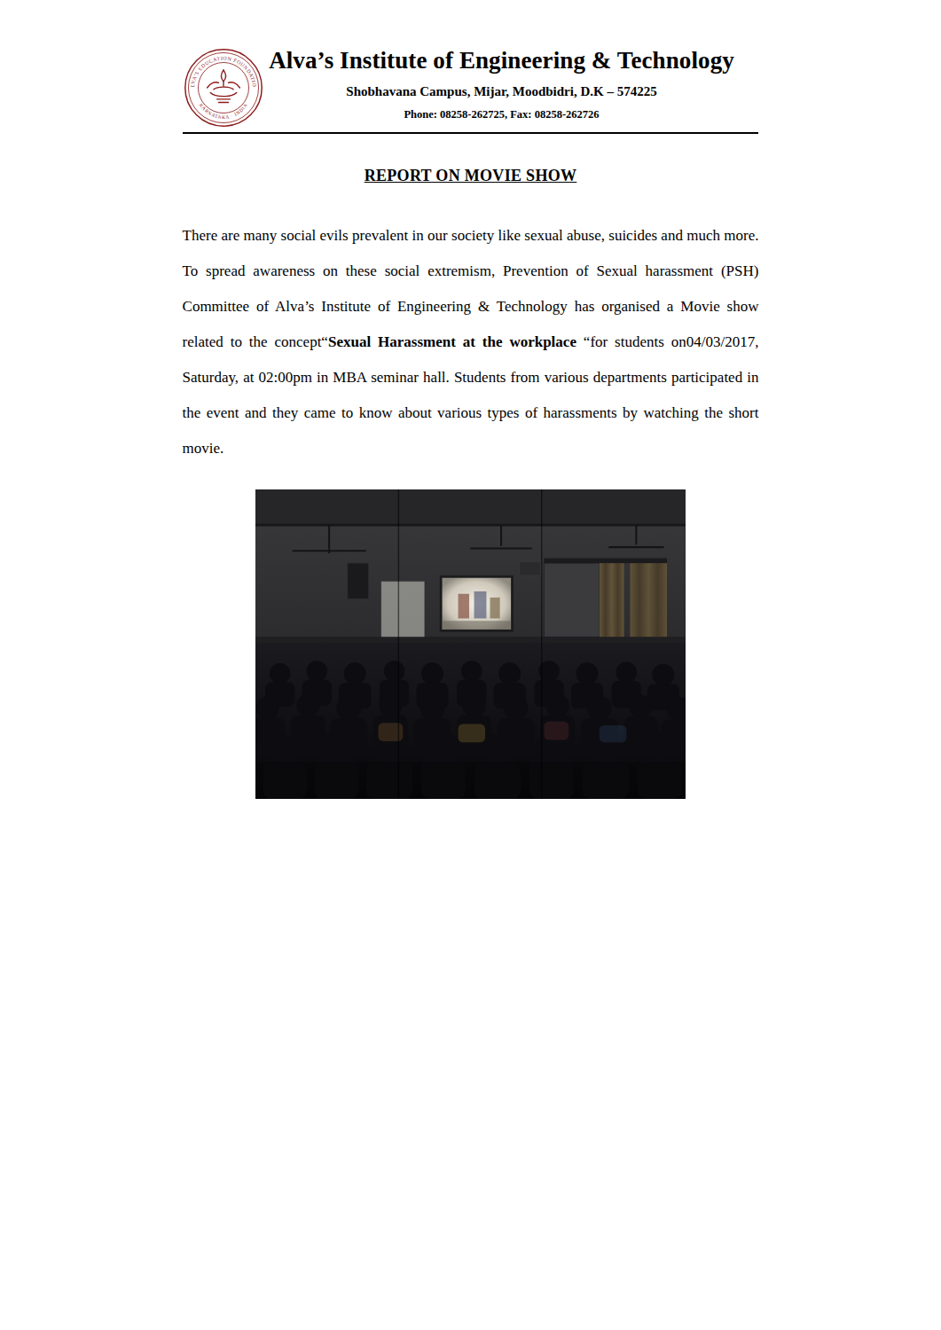ALVA'S EDUCATION FOUNDATION KARNATAKA · INDIA
Alva’s Institute of Engineering & Technology
Shobhavana Campus, Mijar, Moodbidri, D.K – 574225
Phone: 08258-262725, Fax: 08258-262726
REPORT ON MOVIE SHOW
There are many social evils prevalent in our society like sexual abuse, suicides and much more. To spread awareness on these social extremism, Prevention of Sexual harassment (PSH) Committee of Alva’s Institute of Engineering & Technology has organised a Movie show related to the concept“Sexual Harassment at the workplace “for students on04/03/2017, Saturday, at 02:00pm in MBA seminar hall. Students from various departments participated in the event and they came to know about various types of harassments by watching the short movie.